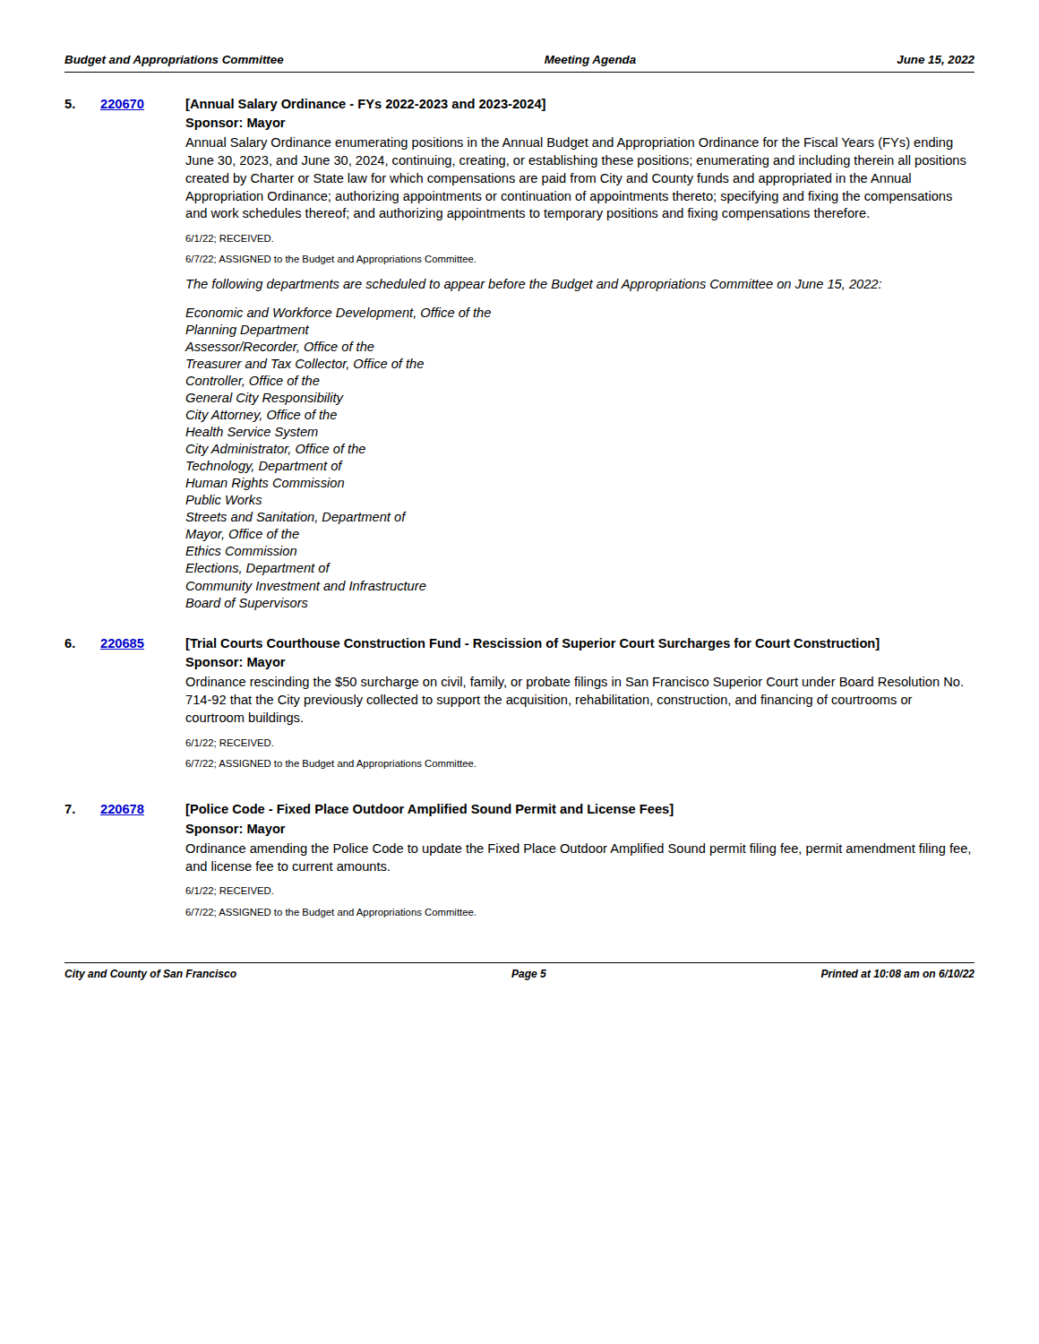Budget and Appropriations Committee Meeting Agenda June 15, 2022
5.
220670
[Annual Salary Ordinance - FYs 2022-2023 and 2023-2024]
Sponsor: Mayor
Annual Salary Ordinance enumerating positions in the Annual Budget and Appropriation Ordinance for the Fiscal Years (FYs) ending June 30, 2023, and June 30, 2024, continuing, creating, or establishing these positions; enumerating and including therein all positions created by Charter or State law for which compensations are paid from City and County funds and appropriated in the Annual Appropriation Ordinance; authorizing appointments or continuation of appointments thereto; specifying and fixing the compensations and work schedules thereof; and authorizing appointments to temporary positions and fixing compensations therefore.
6/1/22; RECEIVED.
6/7/22; ASSIGNED to the Budget and Appropriations Committee.
The following departments are scheduled to appear before the Budget and Appropriations Committee on June 15, 2022:
Economic and Workforce Development, Office of the
Planning Department
Assessor/Recorder, Office of the
Treasurer and Tax Collector, Office of the
Controller, Office of the
General City Responsibility
City Attorney, Office of the
Health Service System
City Administrator, Office of the
Technology, Department of
Human Rights Commission
Public Works
Streets and Sanitation, Department of
Mayor, Office of the
Ethics Commission
Elections, Department of
Community Investment and Infrastructure
Board of Supervisors
6.
220685
[Trial Courts Courthouse Construction Fund - Rescission of Superior Court Surcharges for Court Construction]
Sponsor: Mayor
Ordinance rescinding the $50 surcharge on civil, family, or probate filings in San Francisco Superior Court under Board Resolution No. 714-92 that the City previously collected to support the acquisition, rehabilitation, construction, and financing of courtrooms or courtroom buildings.
6/1/22; RECEIVED.
6/7/22; ASSIGNED to the Budget and Appropriations Committee.
7.
220678
[Police Code - Fixed Place Outdoor Amplified Sound Permit and License Fees]
Sponsor: Mayor
Ordinance amending the Police Code to update the Fixed Place Outdoor Amplified Sound permit filing fee, permit amendment filing fee, and license fee to current amounts.
6/1/22; RECEIVED.
6/7/22; ASSIGNED to the Budget and Appropriations Committee.
City and County of San Francisco Page 5 Printed at 10:08 am on 6/10/22